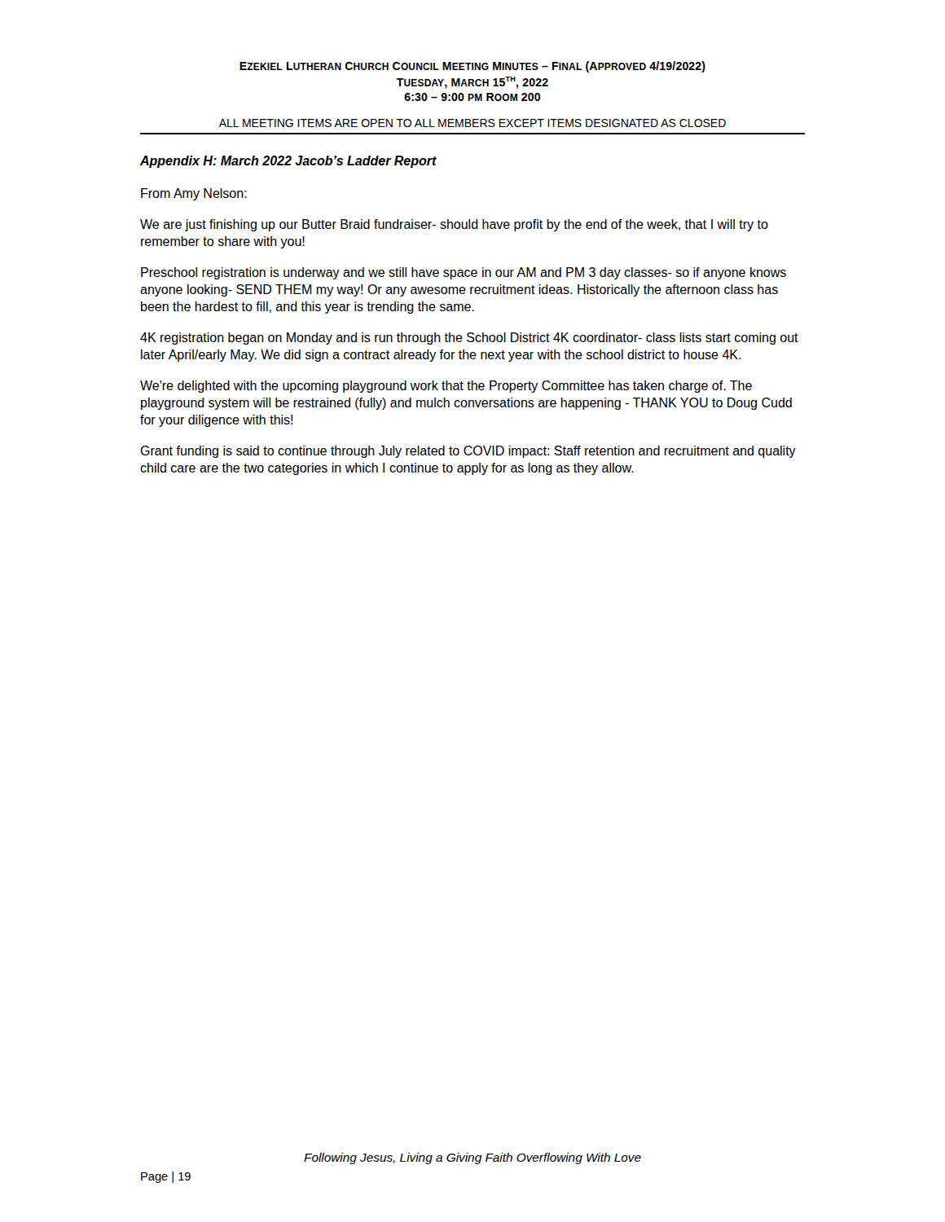EZEKIEL LUTHERAN CHURCH COUNCIL MEETING MINUTES – FINAL (APPROVED 4/19/2022)
TUESDAY, MARCH 15TH, 2022
6:30 – 9:00 PM ROOM 200
ALL MEETING ITEMS ARE OPEN TO ALL MEMBERS EXCEPT ITEMS DESIGNATED AS CLOSED
Appendix H: March 2022 Jacob’s Ladder Report
From Amy Nelson:
We are just finishing up our Butter Braid fundraiser- should have profit by the end of the week, that I will try to remember to share with you!
Preschool registration is underway and we still have space in our AM and PM 3 day classes- so if anyone knows anyone looking- SEND THEM my way! Or any awesome recruitment ideas. Historically the afternoon class has been the hardest to fill, and this year is trending the same.
4K registration began on Monday and is run through the School District 4K coordinator- class lists start coming out later April/early May. We did sign a contract already for the next year with the school district to house 4K.
We're delighted with the upcoming playground work that the Property Committee has taken charge of. The playground system will be restrained (fully) and mulch conversations are happening - THANK YOU to Doug Cudd for your diligence with this!
Grant funding is said to continue through July related to COVID impact: Staff retention and recruitment and quality child care are the two categories in which I continue to apply for as long as they allow.
Following Jesus, Living a Giving Faith Overflowing With Love
Page | 19